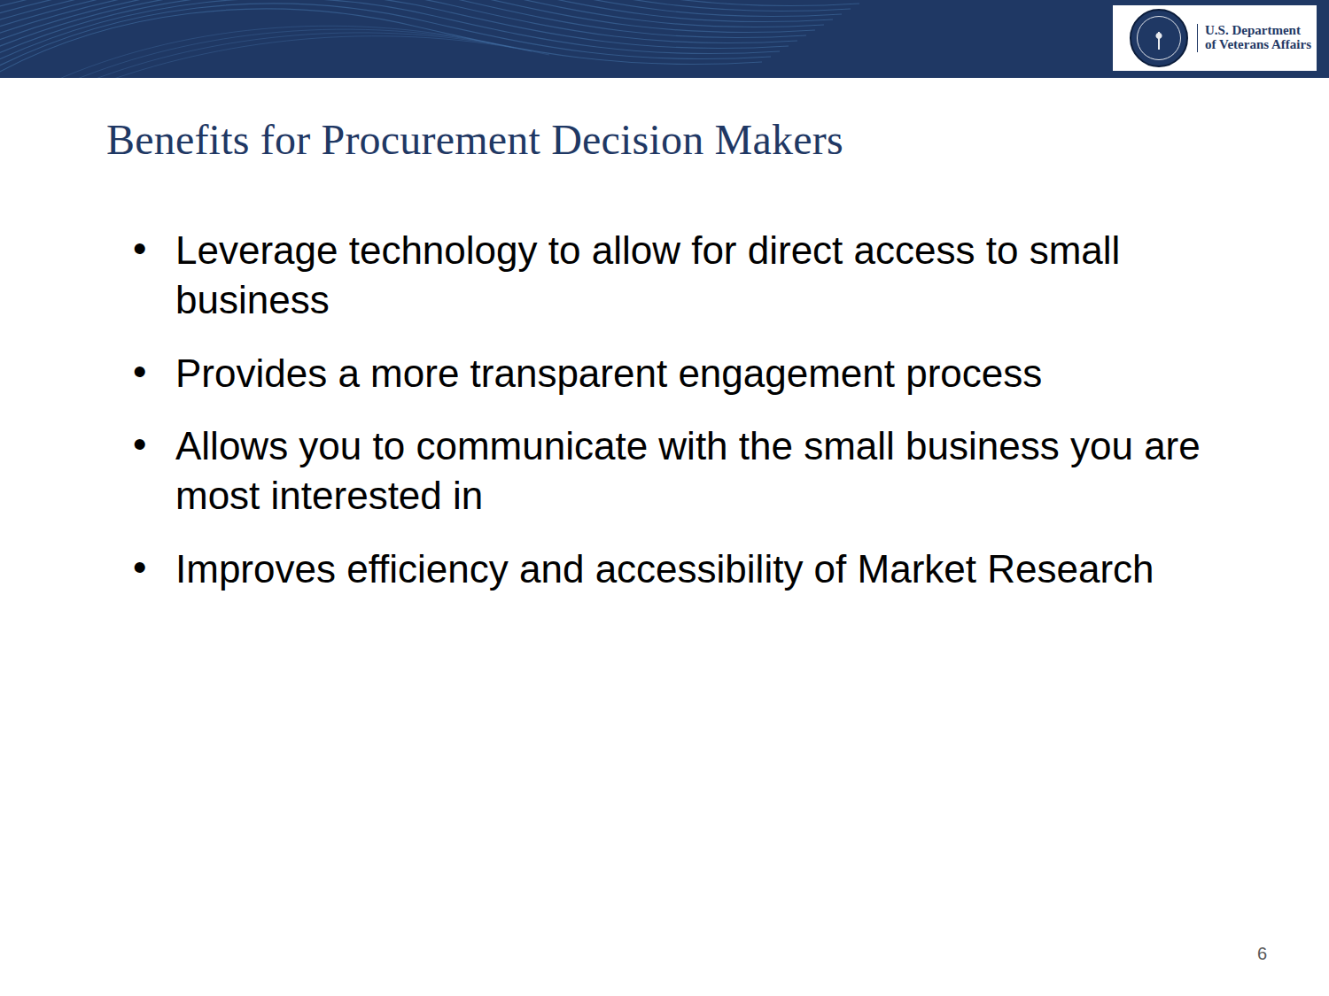U.S. Department
of Veterans Affairs
Benefits for Procurement Decision Makers
Leverage technology to allow for direct access to small business
Provides a more transparent engagement process
Allows you to communicate with the small business you are most interested in
Improves efficiency and accessibility of Market Research
6